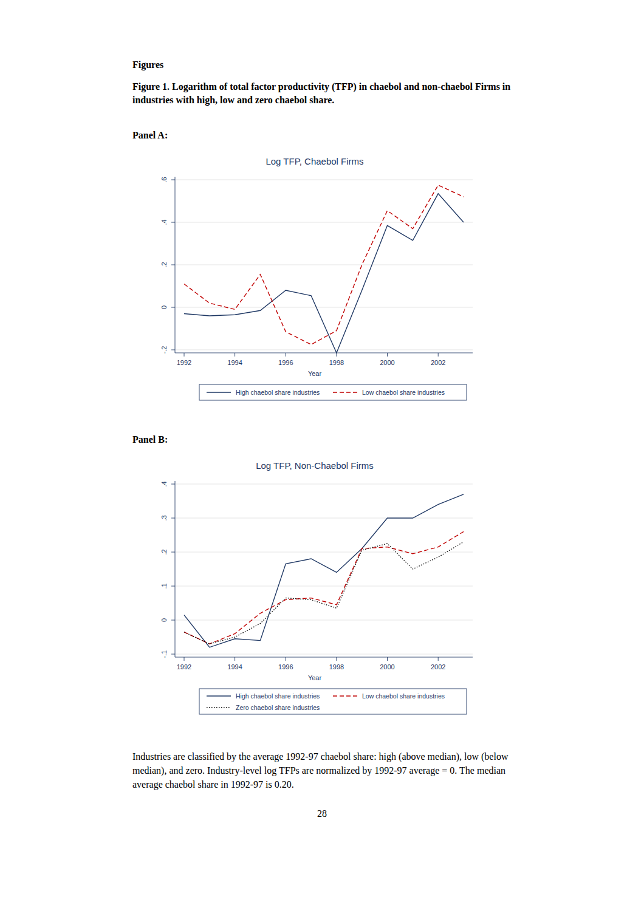Figures
Figure 1. Logarithm of total factor productivity (TFP) in chaebol and non-chaebol Firms in industries with high, low and zero chaebol share.
Panel A:
Log TFP, Chaebol Firms Log TFP, Chaebol Firms .6 .4 .2 0 -.2 1992 1994 1996 1998 2000 2002 Year High chaebol share industries Low chaebol share industries
Panel B:
Log TFP, Non-Chaebol Firms Log TFP, Non-Chaebol Firms .4 .3 .2 .1 0 -.1 1992 1994 1996 1998 2000 2002 Year High chaebol share industries Low chaebol share industries Zero chaebol share industries
Industries are classified by the average 1992-97 chaebol share: high (above median), low (below median), and zero. Industry-level log TFPs are normalized by 1992-97 average = 0. The median average chaebol share in 1992-97 is 0.20.
28